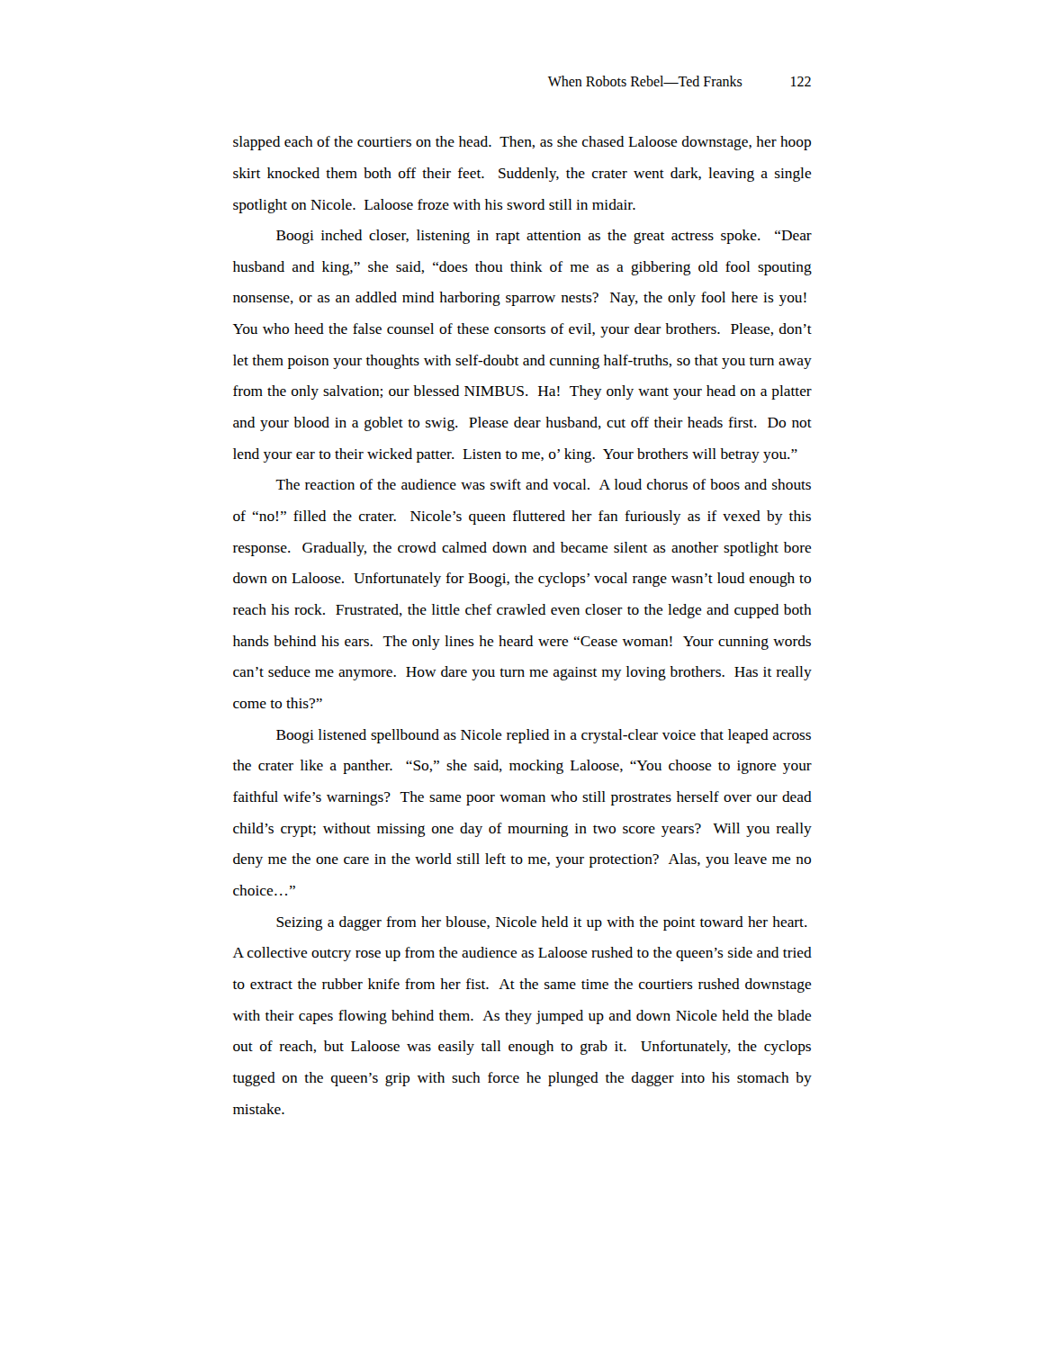When Robots Rebel—Ted Franks 122
slapped each of the courtiers on the head. Then, as she chased Laloose downstage, her hoop skirt knocked them both off their feet. Suddenly, the crater went dark, leaving a single spotlight on Nicole. Laloose froze with his sword still in midair.
Boogi inched closer, listening in rapt attention as the great actress spoke. “Dear husband and king,” she said, “does thou think of me as a gibbering old fool spouting nonsense, or as an addled mind harboring sparrow nests? Nay, the only fool here is you! You who heed the false counsel of these consorts of evil, your dear brothers. Please, don’t let them poison your thoughts with self-doubt and cunning half-truths, so that you turn away from the only salvation; our blessed NIMBUS. Ha! They only want your head on a platter and your blood in a goblet to swig. Please dear husband, cut off their heads first. Do not lend your ear to their wicked patter. Listen to me, o’ king. Your brothers will betray you.”
The reaction of the audience was swift and vocal. A loud chorus of boos and shouts of “no!” filled the crater. Nicole’s queen fluttered her fan furiously as if vexed by this response. Gradually, the crowd calmed down and became silent as another spotlight bore down on Laloose. Unfortunately for Boogi, the cyclops’ vocal range wasn’t loud enough to reach his rock. Frustrated, the little chef crawled even closer to the ledge and cupped both hands behind his ears. The only lines he heard were “Cease woman! Your cunning words can’t seduce me anymore. How dare you turn me against my loving brothers. Has it really come to this?”
Boogi listened spellbound as Nicole replied in a crystal-clear voice that leaped across the crater like a panther. “So,” she said, mocking Laloose, “You choose to ignore your faithful wife’s warnings? The same poor woman who still prostrates herself over our dead child’s crypt; without missing one day of mourning in two score years? Will you really deny me the one care in the world still left to me, your protection? Alas, you leave me no choice…”
Seizing a dagger from her blouse, Nicole held it up with the point toward her heart. A collective outcry rose up from the audience as Laloose rushed to the queen’s side and tried to extract the rubber knife from her fist. At the same time the courtiers rushed downstage with their capes flowing behind them. As they jumped up and down Nicole held the blade out of reach, but Laloose was easily tall enough to grab it. Unfortunately, the cyclops tugged on the queen’s grip with such force he plunged the dagger into his stomach by mistake.